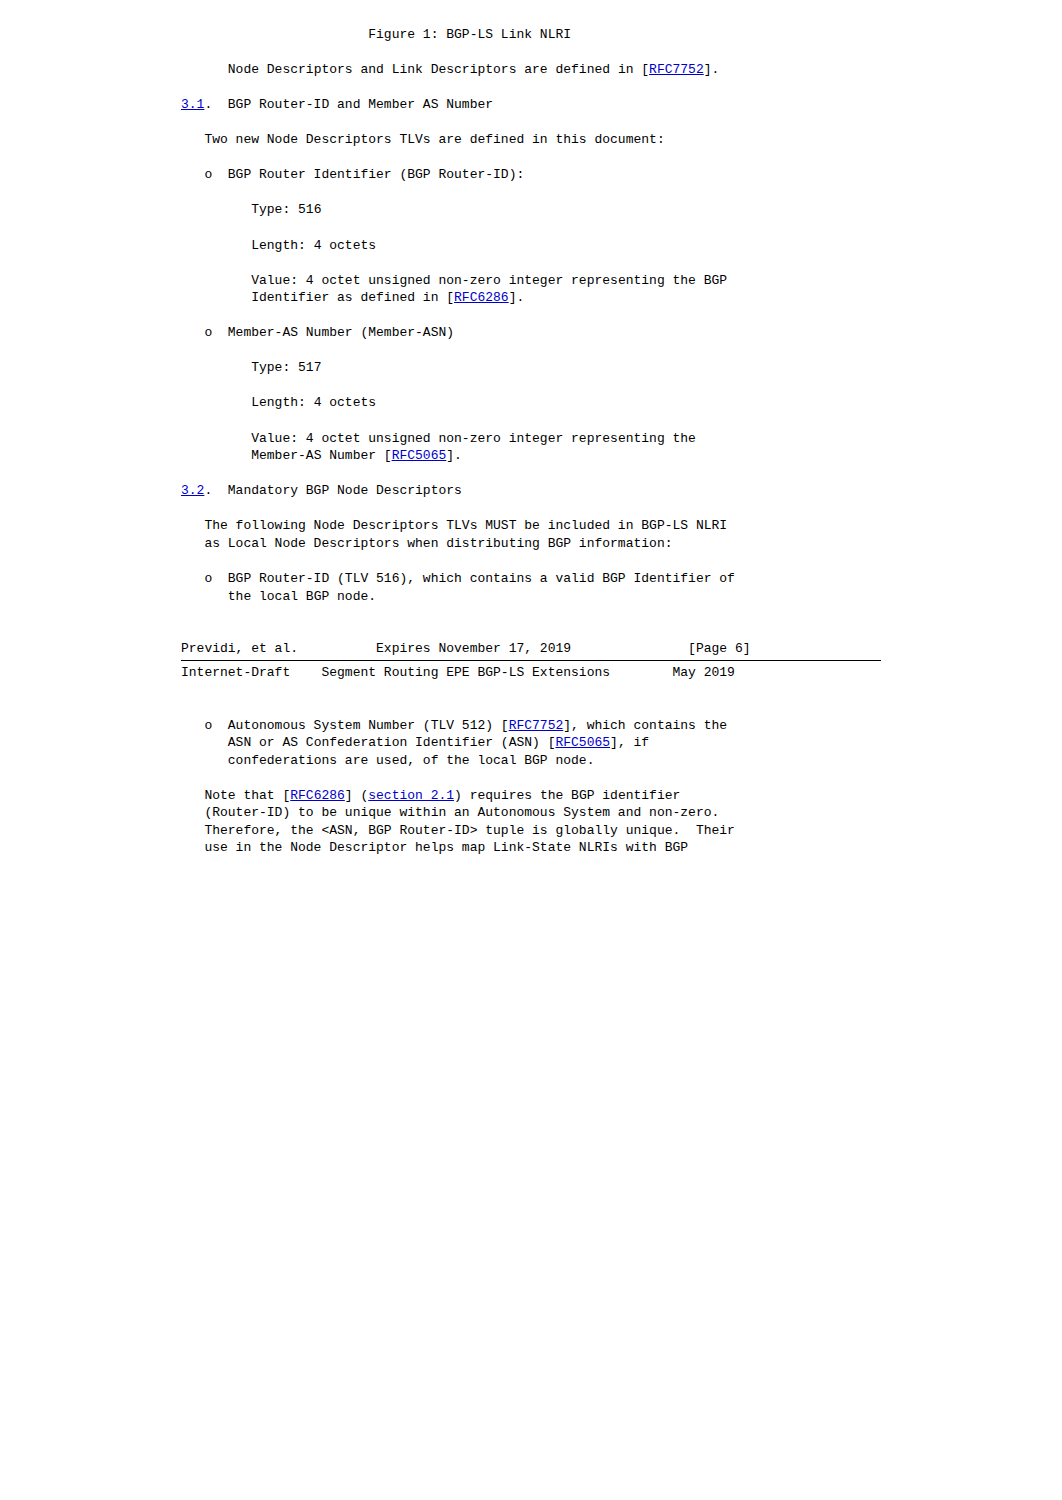Figure 1: BGP-LS Link NLRI

      Node Descriptors and Link Descriptors are defined in [RFC7752].

3.1.  BGP Router-ID and Member AS Number

   Two new Node Descriptors TLVs are defined in this document:

   o  BGP Router Identifier (BGP Router-ID):

         Type: 516

         Length: 4 octets

         Value: 4 octet unsigned non-zero integer representing the BGP
         Identifier as defined in [RFC6286].

   o  Member-AS Number (Member-ASN)

         Type: 517

         Length: 4 octets

         Value: 4 octet unsigned non-zero integer representing the
         Member-AS Number [RFC5065].

3.2.  Mandatory BGP Node Descriptors

   The following Node Descriptors TLVs MUST be included in BGP-LS NLRI
   as Local Node Descriptors when distributing BGP information:

   o  BGP Router-ID (TLV 516), which contains a valid BGP Identifier of
      the local BGP node.


Previdi, et al.          Expires November 17, 2019               [Page 6]
Internet-Draft    Segment Routing EPE BGP-LS Extensions        May 2019


   o  Autonomous System Number (TLV 512) [RFC7752], which contains the
      ASN or AS Confederation Identifier (ASN) [RFC5065], if
      confederations are used, of the local BGP node.

   Note that [RFC6286] (section 2.1) requires the BGP identifier
   (Router-ID) to be unique within an Autonomous System and non-zero.
   Therefore, the <ASN, BGP Router-ID> tuple is globally unique.  Their
   use in the Node Descriptor helps map Link-State NLRIs with BGP